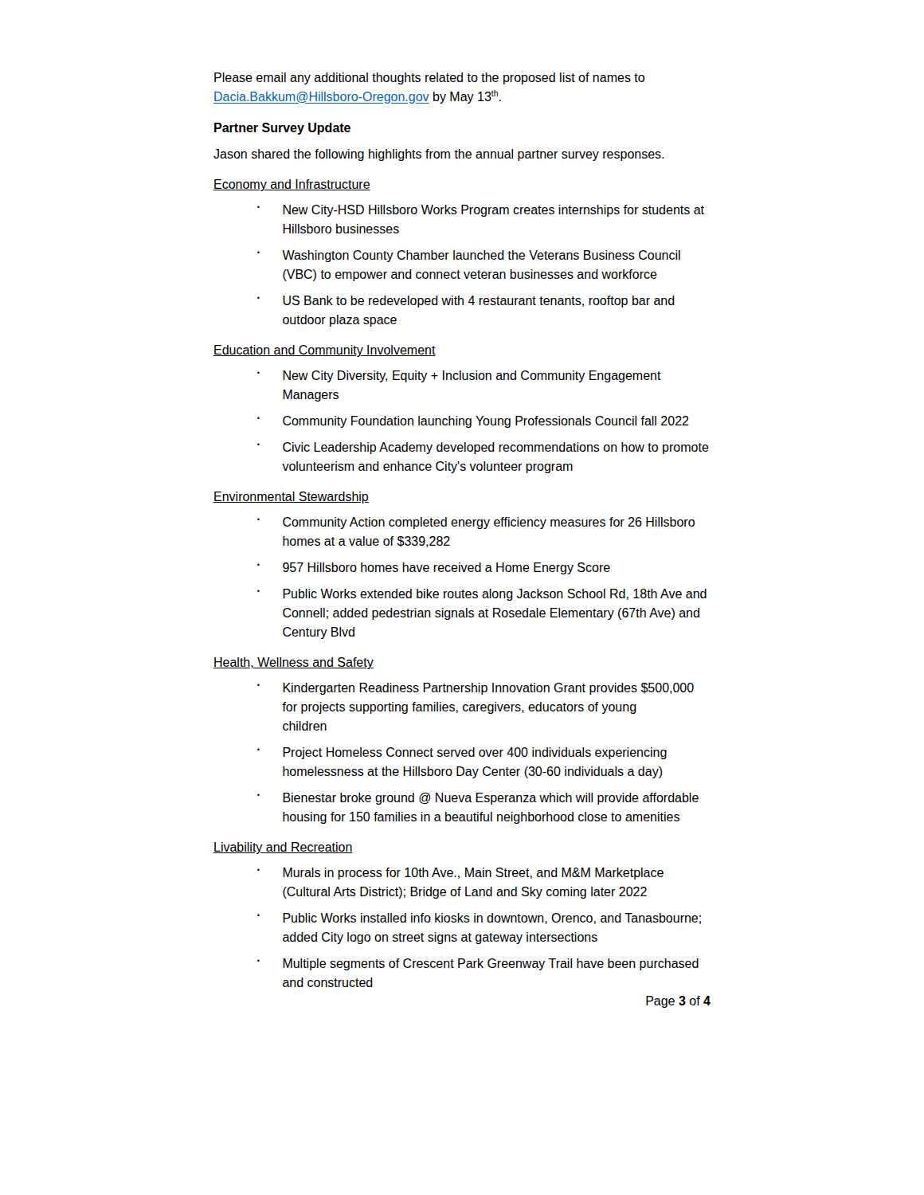Please email any additional thoughts related to the proposed list of names to Dacia.Bakkum@Hillsboro-Oregon.gov by May 13th.
Partner Survey Update
Jason shared the following highlights from the annual partner survey responses.
Economy and Infrastructure
New City-HSD Hillsboro Works Program creates internships for students at Hillsboro businesses
Washington County Chamber launched the Veterans Business Council (VBC) to empower and connect veteran businesses and workforce
US Bank to be redeveloped with 4 restaurant tenants, rooftop bar and outdoor plaza space
Education and Community Involvement
New City Diversity, Equity + Inclusion and Community Engagement Managers
Community Foundation launching Young Professionals Council fall 2022
Civic Leadership Academy developed recommendations on how to promote volunteerism and enhance City's volunteer program
Environmental Stewardship
Community Action completed energy efficiency measures for 26 Hillsboro homes at a value of $339,282
957 Hillsboro homes have received a Home Energy Score
Public Works extended bike routes along Jackson School Rd, 18th Ave and Connell; added pedestrian signals at Rosedale Elementary (67th Ave) and Century Blvd
Health, Wellness and Safety
Kindergarten Readiness Partnership Innovation Grant provides $500,000 for projects supporting families, caregivers, educators of young
children
Project Homeless Connect served over 400 individuals experiencing homelessness at the Hillsboro Day Center (30-60 individuals a day)
Bienestar broke ground @ Nueva Esperanza which will provide affordable housing for 150 families in a beautiful neighborhood close to amenities
Livability and Recreation
Murals in process for 10th Ave., Main Street, and M&M Marketplace (Cultural Arts District); Bridge of Land and Sky coming later 2022
Public Works installed info kiosks in downtown, Orenco, and Tanasbourne; added City logo on street signs at gateway intersections
Multiple segments of Crescent Park Greenway Trail have been purchased and constructed
Page 3 of 4